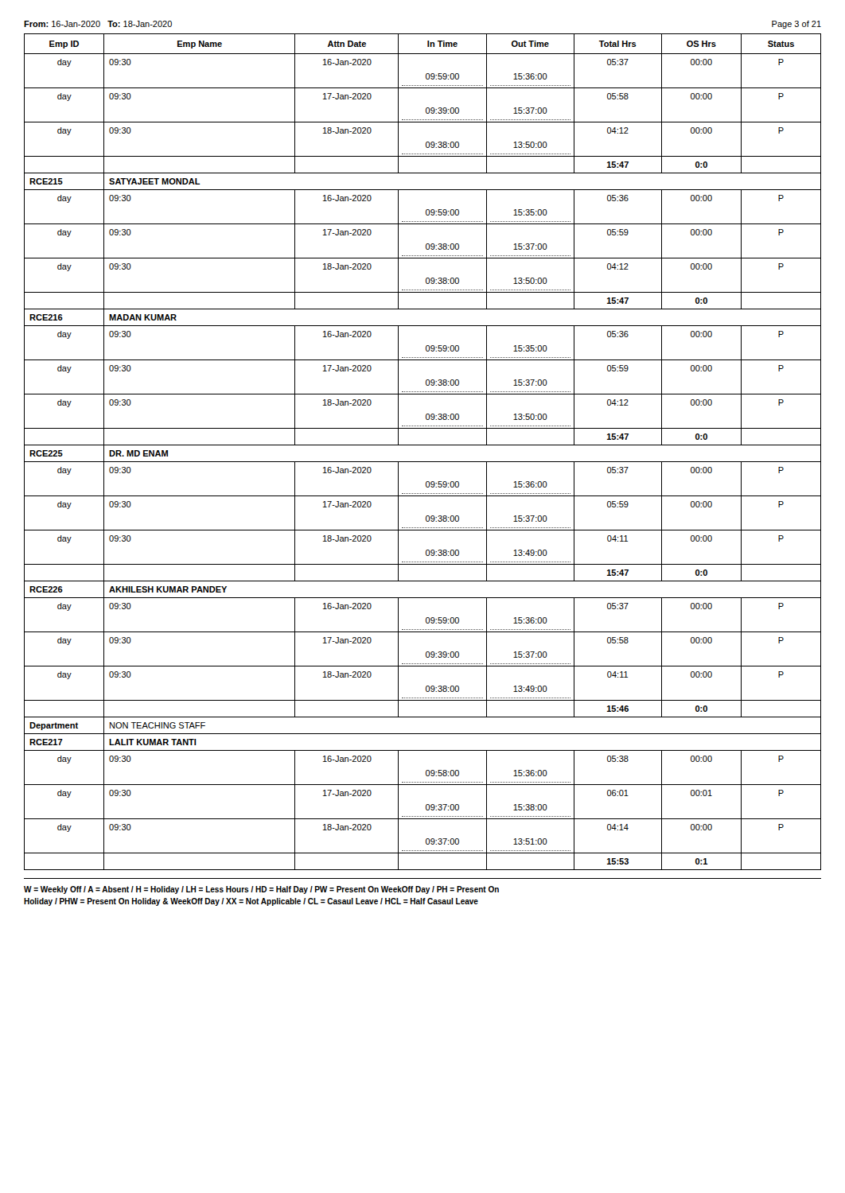From: 16-Jan-2020 To: 18-Jan-2020
Page 3 of 21
| Emp ID | Emp Name | Attn Date | In Time | Out Time | Total Hrs | OS Hrs | Status |
| --- | --- | --- | --- | --- | --- | --- | --- |
| day | 09:30 | 16-Jan-2020 | 09:59:00 | 15:36:00 | 05:37 | 00:00 | P |
| day | 09:30 | 17-Jan-2020 | 09:39:00 | 15:37:00 | 05:58 | 00:00 | P |
| day | 09:30 | 18-Jan-2020 | 09:38:00 | 13:50:00 | 04:12 | 00:00 | P |
| | | | | | 15:47 | 0:0 | |
| RCE215 | SATYAJEET MONDAL |
| day | 09:30 | 16-Jan-2020 | 09:59:00 | 15:35:00 | 05:36 | 00:00 | P |
| day | 09:30 | 17-Jan-2020 | 09:38:00 | 15:37:00 | 05:59 | 00:00 | P |
| day | 09:30 | 18-Jan-2020 | 09:38:00 | 13:50:00 | 04:12 | 00:00 | P |
| | | | | | 15:47 | 0:0 | |
| RCE216 | MADAN KUMAR |
| day | 09:30 | 16-Jan-2020 | 09:59:00 | 15:35:00 | 05:36 | 00:00 | P |
| day | 09:30 | 17-Jan-2020 | 09:38:00 | 15:37:00 | 05:59 | 00:00 | P |
| day | 09:30 | 18-Jan-2020 | 09:38:00 | 13:50:00 | 04:12 | 00:00 | P |
| | | | | | 15:47 | 0:0 | |
| RCE225 | DR. MD ENAM |
| day | 09:30 | 16-Jan-2020 | 09:59:00 | 15:36:00 | 05:37 | 00:00 | P |
| day | 09:30 | 17-Jan-2020 | 09:38:00 | 15:37:00 | 05:59 | 00:00 | P |
| day | 09:30 | 18-Jan-2020 | 09:38:00 | 13:49:00 | 04:11 | 00:00 | P |
| | | | | | 15:47 | 0:0 | |
| RCE226 | AKHILESH KUMAR PANDEY |
| day | 09:30 | 16-Jan-2020 | 09:59:00 | 15:36:00 | 05:37 | 00:00 | P |
| day | 09:30 | 17-Jan-2020 | 09:39:00 | 15:37:00 | 05:58 | 00:00 | P |
| day | 09:30 | 18-Jan-2020 | 09:38:00 | 13:49:00 | 04:11 | 00:00 | P |
| | | | | | 15:46 | 0:0 | |
| Department | NON TEACHING STAFF |
| RCE217 | LALIT KUMAR TANTI |
| day | 09:30 | 16-Jan-2020 | 09:58:00 | 15:36:00 | 05:38 | 00:00 | P |
| day | 09:30 | 17-Jan-2020 | 09:37:00 | 15:38:00 | 06:01 | 00:01 | P |
| day | 09:30 | 18-Jan-2020 | 09:37:00 | 13:51:00 | 04:14 | 00:00 | P |
| | | | | | 15:53 | 0:1 | |
W = Weekly Off / A = Absent / H = Holiday / LH = Less Hours / HD = Half Day / PW = Present On WeekOff Day / PH = Present On
Holiday / PHW = Present On Holiday & WeekOff Day / XX = Not Applicable / CL = Casaul Leave / HCL = Half Casaul Leave